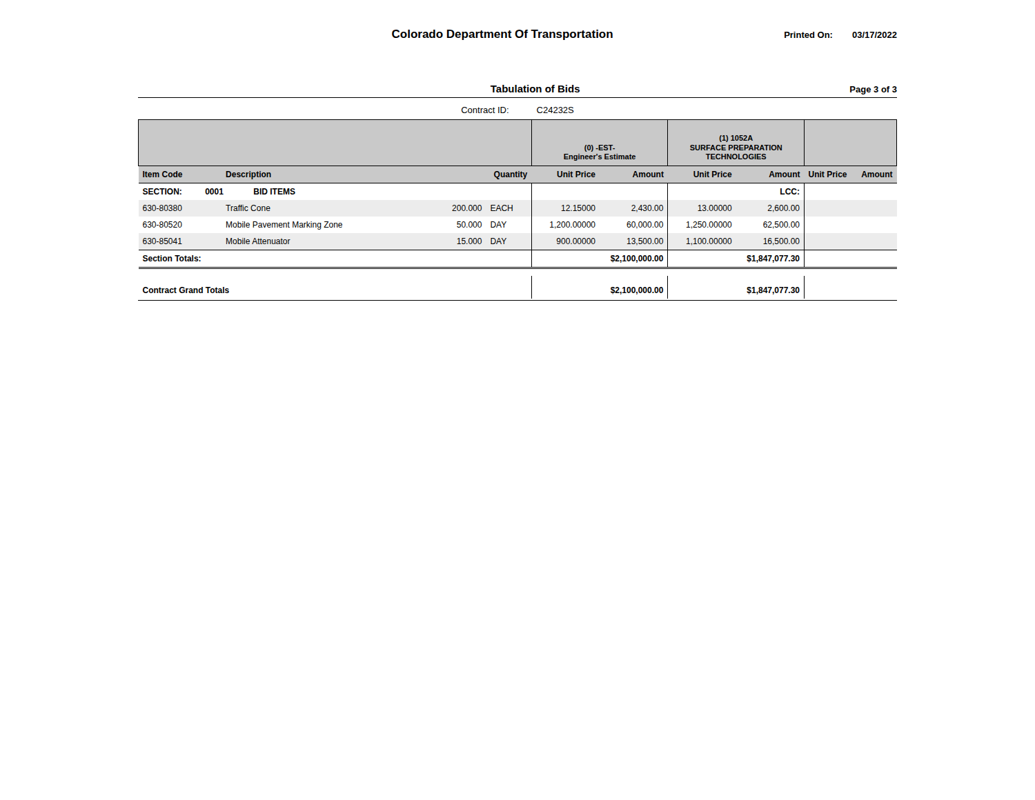Colorado Department Of Transportation
Printed On:03/17/2022
Tabulation of Bids
Page 3 of 3
Contract ID: C24232S
| | (0) -EST- Engineer's Estimate | (1) 1052A SURFACE PREPARATION TECHNOLOGIES | |
| --- | --- | --- | --- |
| Item Code | Description | Quantity | Unit Price | Amount | Unit Price | Amount | Unit Price | Amount |
| SECTION: 0001 BID ITEMS | | | | | | LCC: | | |
| 630-80380 | Traffic Cone | 200.000 | EACH | 12.15000 | 2,430.00 | 13.00000 | 2,600.00 | | |
| 630-80520 | Mobile Pavement Marking Zone | 50.000 | DAY | 1,200.00000 | 60,000.00 | 1,250.00000 | 62,500.00 | | |
| 630-85041 | Mobile Attenuator | 15.000 | DAY | 900.00000 | 13,500.00 | 1,100.00000 | 16,500.00 | | |
| Section Totals: | | | | $2,100,000.00 | | $1,847,077.30 | | |
| Contract Grand Totals | | | | $2,100,000.00 | | $1,847,077.30 | | |